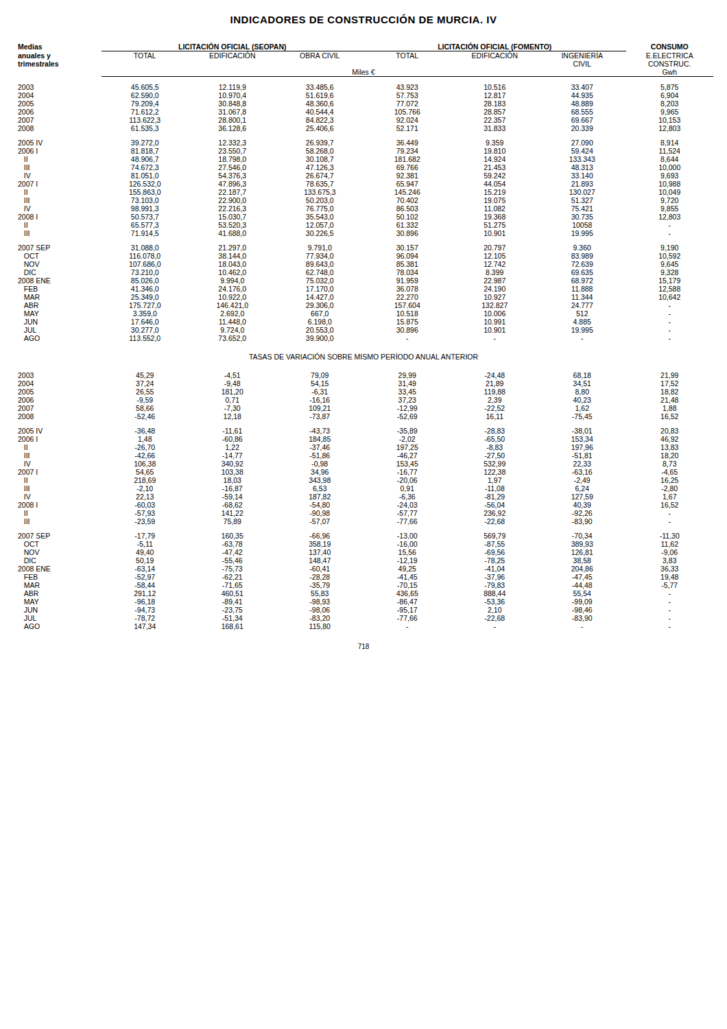INDICADORES DE CONSTRUCCIÓN DE MURCIA. IV
| Medias | LICITACIÓN OFICIAL (SEOPAN) | LICITACIÓN OFICIAL (FOMENTO) | CONSUMO |
| --- | --- | --- | --- |
| anuales y | TOTAL | EDIFICACIÓN | OBRA CIVIL | TOTAL | EDIFICACIÓN | INGENIERÍA | E.ELECTRICA |
| trimestrales | | | | | | CIVIL | CONSTRUC. |
| | Miles € | Gwh |
| 2003 | 45.605,5 | 12.119,9 | 33.485,6 | 43.923 | 10.516 | 33.407 | 5,875 |
| 2004 | 62.590,0 | 10.970,4 | 51.619,6 | 57.753 | 12.817 | 44.935 | 6,904 |
| 2005 | 79.209,4 | 30.848,8 | 48.360,6 | 77.072 | 28.183 | 48.889 | 8,203 |
| 2006 | 71.612,2 | 31.067,8 | 40.544,4 | 105.766 | 28.857 | 68.555 | 9,965 |
| 2007 | 113.622,3 | 28.800,1 | 84.822,3 | 92.024 | 22.357 | 69.667 | 10,153 |
| 2008 | 61.535,3 | 36.128,6 | 25.406,6 | 52.171 | 31.833 | 20.339 | 12,803 |
| 2005 IV | 39.272,0 | 12.332,3 | 26.939,7 | 36.449 | 9.359 | 27.090 | 8,914 |
| 2006 I | 81.818,7 | 23.550,7 | 58.268,0 | 79.234 | 19.810 | 59.424 | 11,524 |
| II | 48.906,7 | 18.798,0 | 30.108,7 | 181.682 | 14.924 | 133.343 | 8,644 |
| III | 74.672,3 | 27.546,0 | 47.126,3 | 69.766 | 21.453 | 48.313 | 10,000 |
| IV | 81.051,0 | 54.376,3 | 26.674,7 | 92.381 | 59.242 | 33.140 | 9,693 |
| 2007 I | 126.532,0 | 47.896,3 | 78.635,7 | 65.947 | 44.054 | 21.893 | 10,988 |
| II | 155.863,0 | 22.187,7 | 133.675,3 | 145.246 | 15.219 | 130.027 | 10,049 |
| III | 73.103,0 | 22.900,0 | 50.203,0 | 70.402 | 19.075 | 51.327 | 9,720 |
| IV | 98.991,3 | 22.216,3 | 76.775,0 | 86.503 | 11.082 | 75.421 | 9,855 |
| 2008 I | 50.573,7 | 15.030,7 | 35.543,0 | 50.102 | 19.368 | 30.735 | 12,803 |
| II | 65.577,3 | 53.520,3 | 12.057,0 | 61.332 | 51.275 | 10058 | - |
| III | 71.914,5 | 41.688,0 | 30.226,5 | 30.896 | 10.901 | 19.995 | - |
| 2007 SEP | 31.088,0 | 21.297,0 | 9.791,0 | 30.157 | 20.797 | 9.360 | 9,190 |
| OCT | 116.078,0 | 38.144,0 | 77.934,0 | 96.094 | 12.105 | 83.989 | 10,592 |
| NOV | 107.686,0 | 18.043,0 | 89.643,0 | 85.381 | 12.742 | 72.639 | 9,645 |
| DIC | 73.210,0 | 10.462,0 | 62.748,0 | 78.034 | 8.399 | 69.635 | 9,328 |
| 2008 ENE | 85.026,0 | 9.994,0 | 75.032,0 | 91.959 | 22.987 | 68.972 | 15,179 |
| FEB | 41.346,0 | 24.176,0 | 17.170,0 | 36.078 | 24.190 | 11.888 | 12,588 |
| MAR | 25.349,0 | 10.922,0 | 14.427,0 | 22.270 | 10.927 | 11.344 | 10,642 |
| ABR | 175.727,0 | 146.421,0 | 29.306,0 | 157.604 | 132.827 | 24.777 | - |
| MAY | 3.359,0 | 2.692,0 | 667,0 | 10.518 | 10.006 | 512 | - |
| JUN | 17.646,0 | 11.448,0 | 6.198,0 | 15.875 | 10.991 | 4.885 | - |
| JUL | 30.277,0 | 9.724,0 | 20.553,0 | 30.896 | 10.901 | 19.995 | - |
| AGO | 113.552,0 | 73.652,0 | 39.900,0 | - | - | - | - |
| TASAS DE VARIACIÓN SOBRE MISMO PERÍODO ANUAL ANTERIOR |
| 2003 | 45,29 | -4,51 | 79,09 | 29,99 | -24,48 | 68,18 | 21,99 |
| 2004 | 37,24 | -9,48 | 54,15 | 31,49 | 21,89 | 34,51 | 17,52 |
| 2005 | 26,55 | 181,20 | -6,31 | 33,45 | 119,88 | 8,80 | 18,82 |
| 2006 | -9,59 | 0,71 | -16,16 | 37,23 | 2,39 | 40,23 | 21,48 |
| 2007 | 58,66 | -7,30 | 109,21 | -12,99 | -22,52 | 1,62 | 1,88 |
| 2008 | -52,46 | 12,18 | -73,87 | -52,69 | 16,11 | -75,45 | 16,52 |
| 2005 IV | -36,48 | -11,61 | -43,73 | -35,89 | -28,83 | -38,01 | 20,83 |
| 2006 I | 1,48 | -60,86 | 184,85 | -2,02 | -65,50 | 153,34 | 46,92 |
| II | -26,70 | 1,22 | -37,46 | 197,25 | -8,83 | 197,96 | 13,83 |
| III | -42,66 | -14,77 | -51,86 | -46,27 | -27,50 | -51,81 | 18,20 |
| IV | 106,38 | 340,92 | -0,98 | 153,45 | 532,99 | 22,33 | 8,73 |
| 2007 I | 54,65 | 103,38 | 34,96 | -16,77 | 122,38 | -63,16 | -4,65 |
| II | 218,69 | 18,03 | 343,98 | -20,06 | 1,97 | -2,49 | 16,25 |
| III | -2,10 | -16,87 | 6,53 | 0,91 | -11,08 | 6,24 | -2,80 |
| IV | 22,13 | -59,14 | 187,82 | -6,36 | -81,29 | 127,59 | 1,67 |
| 2008 I | -60,03 | -68,62 | -54,80 | -24,03 | -56,04 | 40,39 | 16,52 |
| II | -57,93 | 141,22 | -90,98 | -57,77 | 236,92 | -92,26 | - |
| III | -23,59 | 75,89 | -57,07 | -77,66 | -22,68 | -83,90 | - |
| 2007 SEP | -17,79 | 160,35 | -66,96 | -13,00 | 569,79 | -70,34 | -11,30 |
| OCT | -5,11 | -63,78 | 358,19 | -16,00 | -87,55 | 389,93 | 11,62 |
| NOV | 49,40 | -47,42 | 137,40 | 15,56 | -69,56 | 126,81 | -9,06 |
| DIC | 50,19 | -55,46 | 148,47 | -12,19 | -78,25 | 38,58 | 3,83 |
| 2008 ENE | -63,14 | -75,73 | -60,41 | 49,25 | -41,04 | 204,86 | 36,33 |
| FEB | -52,97 | -62,21 | -28,28 | -41,45 | -37,96 | -47,45 | 19,48 |
| MAR | -58,44 | -71,65 | -35,79 | -70,15 | -79,83 | -44,48 | -5,77 |
| ABR | 291,12 | 460,51 | 55,83 | 436,65 | 888,44 | 55,54 | - |
| MAY | -96,18 | -89,41 | -98,93 | -86,47 | -53,36 | -99,09 | - |
| JUN | -94,73 | -23,75 | -98,06 | -95,17 | 2,10 | -98,46 | - |
| JUL | -78,72 | -51,34 | -83,20 | -77,66 | -22,68 | -83,90 | - |
| AGO | 147,34 | 168,61 | 115,80 | - | - | - | - |
718